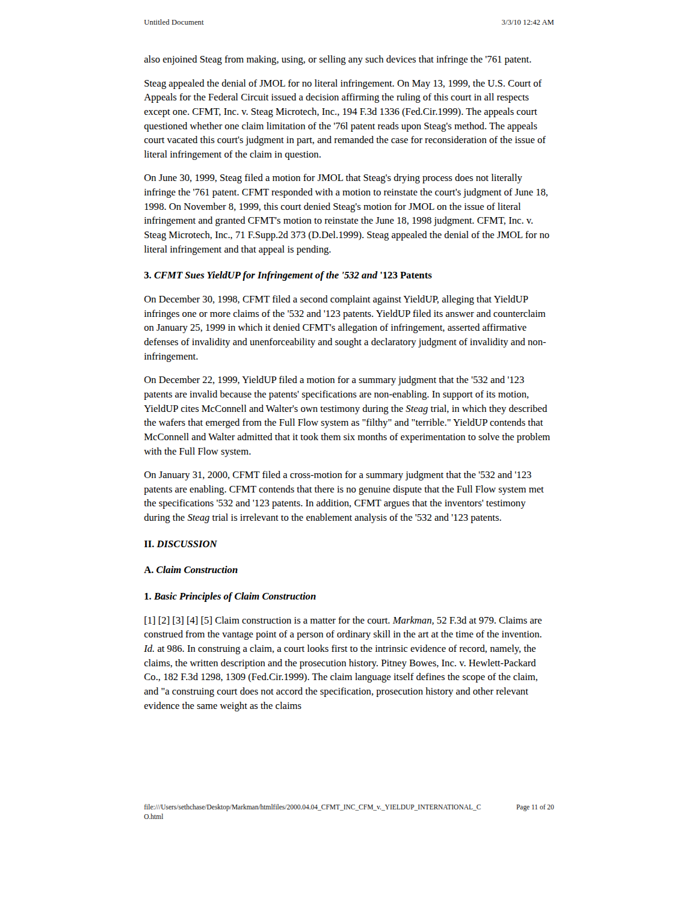Untitled Document
3/3/10 12:42 AM
also enjoined Steag from making, using, or selling any such devices that infringe the '761 patent.
Steag appealed the denial of JMOL for no literal infringement. On May 13, 1999, the U.S. Court of Appeals for the Federal Circuit issued a decision affirming the ruling of this court in all respects except one. CFMT, Inc. v. Steag Microtech, Inc., 194 F.3d 1336 (Fed.Cir.1999). The appeals court questioned whether one claim limitation of the '76l patent reads upon Steag's method. The appeals court vacated this court's judgment in part, and remanded the case for reconsideration of the issue of literal infringement of the claim in question.
On June 30, 1999, Steag filed a motion for JMOL that Steag's drying process does not literally infringe the '761 patent. CFMT responded with a motion to reinstate the court's judgment of June 18, 1998. On November 8, 1999, this court denied Steag's motion for JMOL on the issue of literal infringement and granted CFMT's motion to reinstate the June 18, 1998 judgment. CFMT, Inc. v. Steag Microtech, Inc., 71 F.Supp.2d 373 (D.Del.1999). Steag appealed the denial of the JMOL for no literal infringement and that appeal is pending.
3. CFMT Sues YieldUP for Infringement of the '532 and '123 Patents
On December 30, 1998, CFMT filed a second complaint against YieldUP, alleging that YieldUP infringes one or more claims of the '532 and '123 patents. YieldUP filed its answer and counterclaim on January 25, 1999 in which it denied CFMT's allegation of infringement, asserted affirmative defenses of invalidity and unenforceability and sought a declaratory judgment of invalidity and non-infringement.
On December 22, 1999, YieldUP filed a motion for a summary judgment that the '532 and '123 patents are invalid because the patents' specifications are non-enabling. In support of its motion, YieldUP cites McConnell and Walter's own testimony during the Steag trial, in which they described the wafers that emerged from the Full Flow system as "filthy" and "terrible." YieldUP contends that McConnell and Walter admitted that it took them six months of experimentation to solve the problem with the Full Flow system.
On January 31, 2000, CFMT filed a cross-motion for a summary judgment that the '532 and '123 patents are enabling. CFMT contends that there is no genuine dispute that the Full Flow system met the specifications '532 and '123 patents. In addition, CFMT argues that the inventors' testimony during the Steag trial is irrelevant to the enablement analysis of the '532 and '123 patents.
II. DISCUSSION
A. Claim Construction
1. Basic Principles of Claim Construction
[1] [2] [3] [4] [5] Claim construction is a matter for the court. Markman, 52 F.3d at 979. Claims are construed from the vantage point of a person of ordinary skill in the art at the time of the invention. Id. at 986. In construing a claim, a court looks first to the intrinsic evidence of record, namely, the claims, the written description and the prosecution history. Pitney Bowes, Inc. v. Hewlett-Packard Co., 182 F.3d 1298, 1309 (Fed.Cir.1999). The claim language itself defines the scope of the claim, and "a construing court does not accord the specification, prosecution history and other relevant evidence the same weight as the claims
file:///Users/sethchase/Desktop/Markman/htmlfiles/2000.04.04_CFMT_INC_CFM_v._YIELDUP_INTERNATIONAL_CO.html
Page 11 of 20